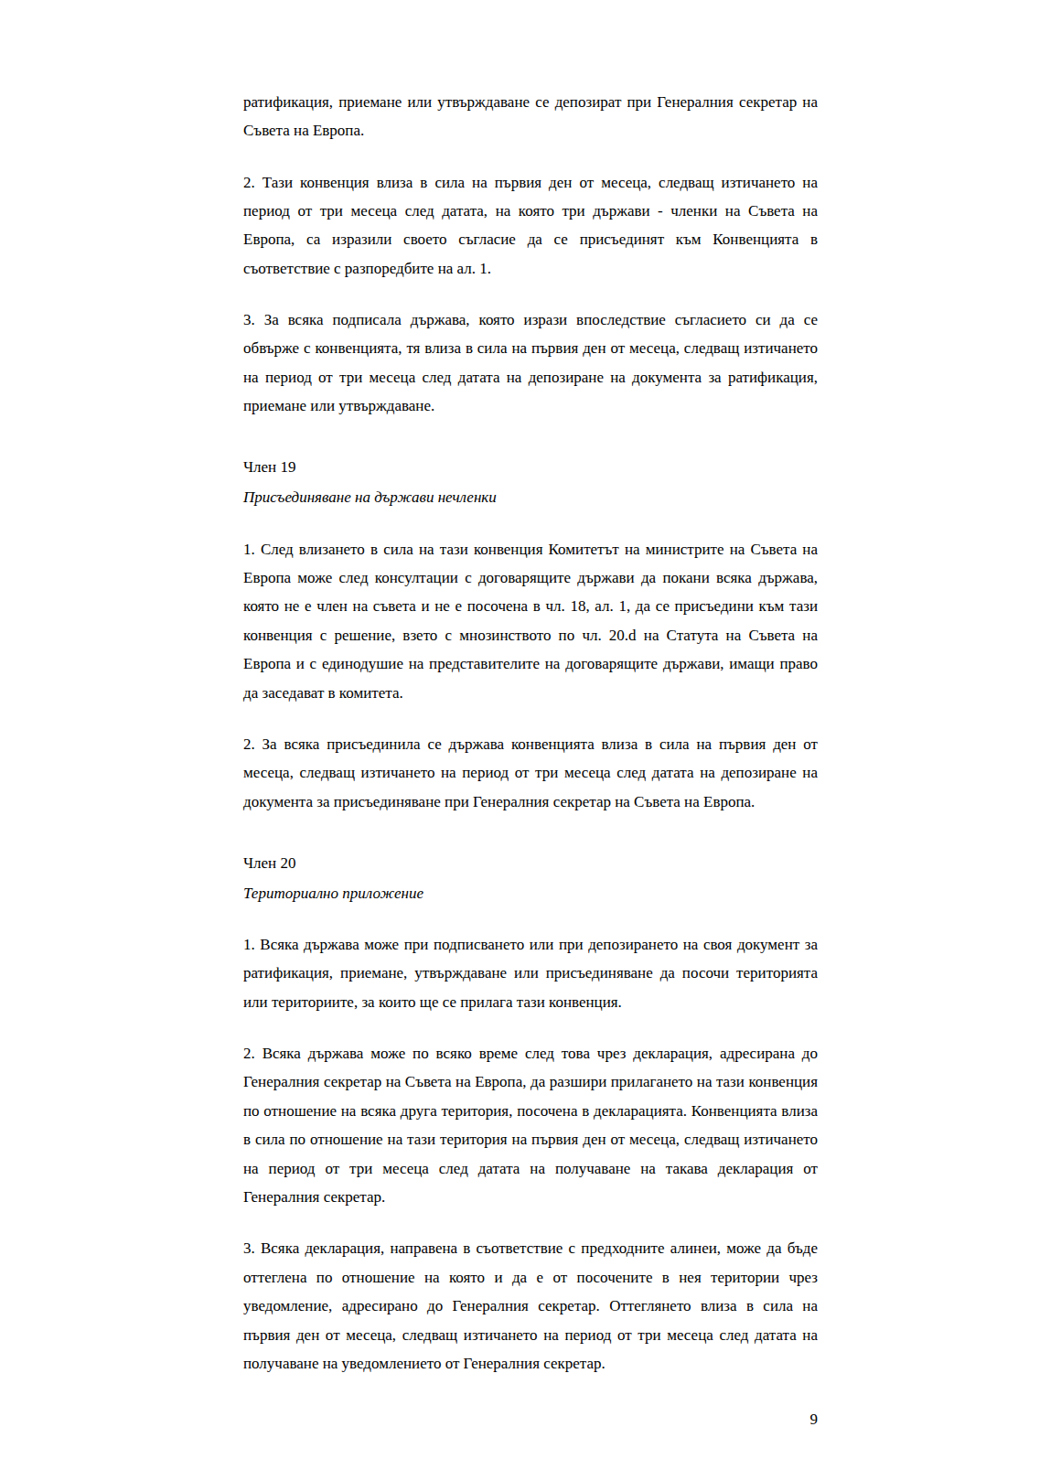ратификация, приемане или утвърждаване се депозират при Генералния секретар на Съвета на Европа.
2. Тази конвенция влиза в сила на първия ден от месеца, следващ изтичането на период от три месеца след датата, на която три държави - членки на Съвета на Европа, са изразили своето съгласие да се присъединят към Конвенцията в съответствие с разпоредбите на ал. 1.
3. За всяка подписала държава, която изрази впоследствие съгласието си да се обвърже с конвенцията, тя влиза в сила на първия ден от месеца, следващ изтичането на период от три месеца след датата на депозиране на документа за ратификация, приемане или утвърждаване.
Член 19
Присъединяване на държави нечленки
1. След влизането в сила на тази конвенция Комитетът на министрите на Съвета на Европа може след консултации с договарящите държави да покани всяка държава, която не е член на съвета и не е посочена в чл. 18, ал. 1, да се присъедини към тази конвенция с решение, взето с мнозинството по чл. 20.d на Статута на Съвета на Европа и с единодушие на представителите на договарящите държави, имащи право да заседават в комитета.
2. За всяка присъединила се държава конвенцията влиза в сила на първия ден от месеца, следващ изтичането на период от три месеца след датата на депозиране на документа за присъединяване при Генералния секретар на Съвета на Европа.
Член 20
Териториално приложение
1. Всяка държава може при подписването или при депозирането на своя документ за ратификация, приемане, утвърждаване или присъединяване да посочи територията или териториите, за които ще се прилага тази конвенция.
2. Всяка държава може по всяко време след това чрез декларация, адресирана до Генералния секретар на Съвета на Европа, да разшири прилагането на тази конвенция по отношение на всяка друга територия, посочена в декларацията. Конвенцията влиза в сила по отношение на тази територия на първия ден от месеца, следващ изтичането на период от три месеца след датата на получаване на такава декларация от Генералния секретар.
3. Всяка декларация, направена в съответствие с предходните алинеи, може да бъде оттеглена по отношение на която и да е от посочените в нея територии чрез уведомление, адресирано до Генералния секретар. Оттеглянето влиза в сила на първия ден от месеца, следващ изтичането на период от три месеца след датата на получаване на уведомлението от Генералния секретар.
9